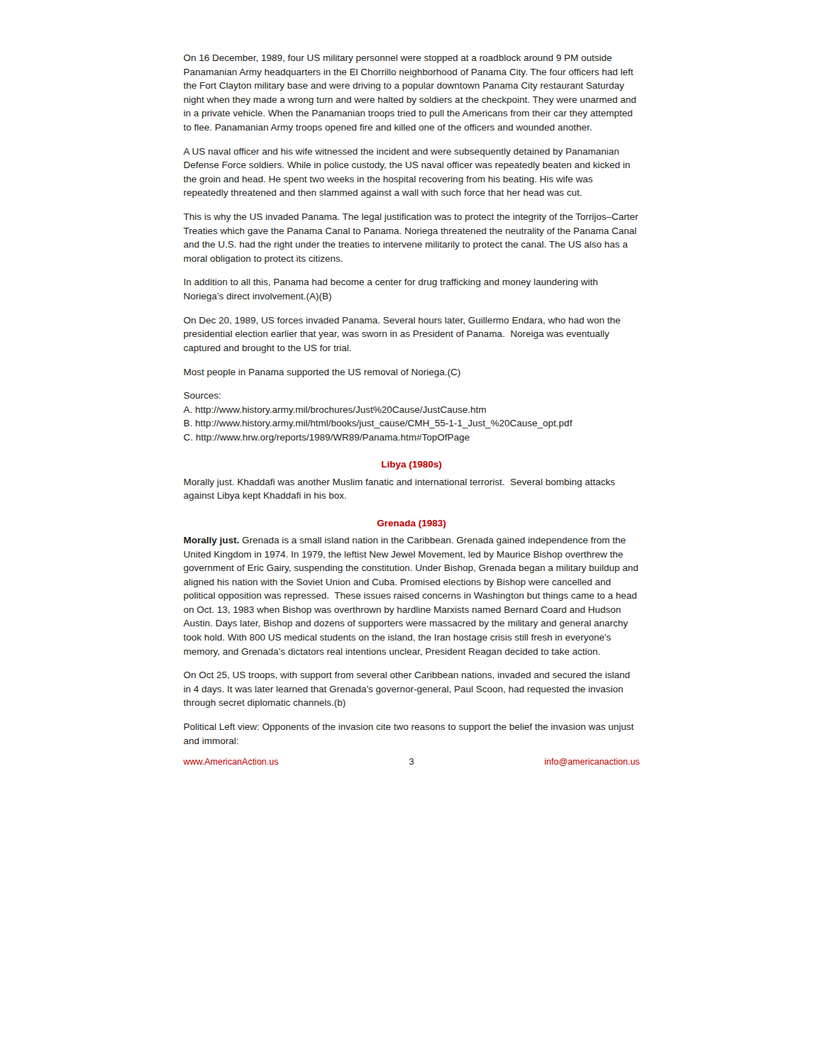On 16 December, 1989, four US military personnel were stopped at a roadblock around 9 PM outside Panamanian Army headquarters in the El Chorrillo neighborhood of Panama City. The four officers had left the Fort Clayton military base and were driving to a popular downtown Panama City restaurant Saturday night when they made a wrong turn and were halted by soldiers at the checkpoint. They were unarmed and in a private vehicle. When the Panamanian troops tried to pull the Americans from their car they attempted to flee. Panamanian Army troops opened fire and killed one of the officers and wounded another.
A US naval officer and his wife witnessed the incident and were subsequently detained by Panamanian Defense Force soldiers. While in police custody, the US naval officer was repeatedly beaten and kicked in the groin and head. He spent two weeks in the hospital recovering from his beating. His wife was repeatedly threatened and then slammed against a wall with such force that her head was cut.
This is why the US invaded Panama. The legal justification was to protect the integrity of the Torrijos–Carter Treaties which gave the Panama Canal to Panama. Noriega threatened the neutrality of the Panama Canal and the U.S. had the right under the treaties to intervene militarily to protect the canal. The US also has a moral obligation to protect its citizens.
In addition to all this, Panama had become a center for drug trafficking and money laundering with Noriega’s direct involvement.(A)(B)
On Dec 20, 1989, US forces invaded Panama. Several hours later, Guillermo Endara, who had won the presidential election earlier that year, was sworn in as President of Panama. Noreiga was eventually captured and brought to the US for trial.
Most people in Panama supported the US removal of Noriega.(C)
Sources:
A. http://www.history.army.mil/brochures/Just%20Cause/JustCause.htm
B. http://www.history.army.mil/html/books/just_cause/CMH_55-1-1_Just_%20Cause_opt.pdf
C. http://www.hrw.org/reports/1989/WR89/Panama.htm#TopOfPage
Libya (1980s)
Morally just. Khaddafi was another Muslim fanatic and international terrorist. Several bombing attacks against Libya kept Khaddafi in his box.
Grenada (1983)
Morally just. Grenada is a small island nation in the Caribbean. Grenada gained independence from the United Kingdom in 1974. In 1979, the leftist New Jewel Movement, led by Maurice Bishop overthrew the government of Eric Gairy, suspending the constitution. Under Bishop, Grenada began a military buildup and aligned his nation with the Soviet Union and Cuba. Promised elections by Bishop were cancelled and political opposition was repressed. These issues raised concerns in Washington but things came to a head on Oct. 13, 1983 when Bishop was overthrown by hardline Marxists named Bernard Coard and Hudson Austin. Days later, Bishop and dozens of supporters were massacred by the military and general anarchy took hold. With 800 US medical students on the island, the Iran hostage crisis still fresh in everyone's memory, and Grenada’s dictators real intentions unclear, President Reagan decided to take action.
On Oct 25, US troops, with support from several other Caribbean nations, invaded and secured the island in 4 days. It was later learned that Grenada's governor-general, Paul Scoon, had requested the invasion through secret diplomatic channels.(b)
Political Left view: Opponents of the invasion cite two reasons to support the belief the invasion was unjust and immoral:
www.AmericanAction.us
3
info@americanaction.us